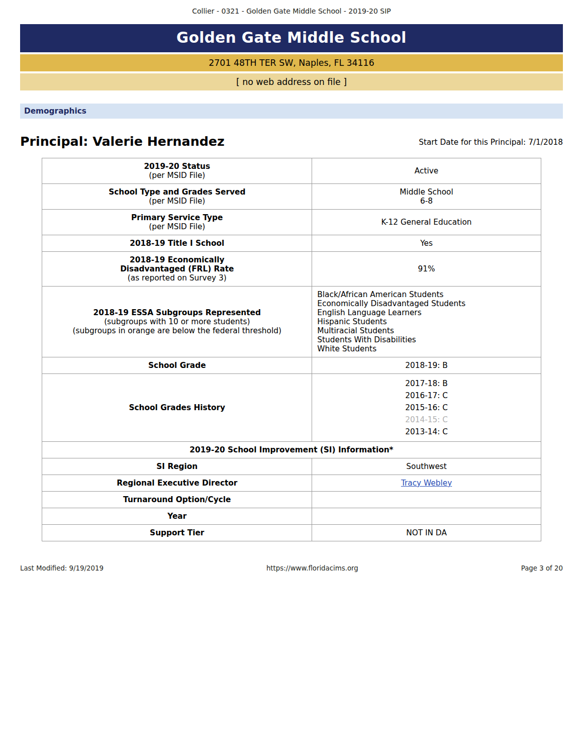Collier - 0321 - Golden Gate Middle School - 2019-20 SIP
Golden Gate Middle School
2701 48TH TER SW, Naples, FL 34116
[ no web address on file ]
Demographics
Principal: Valerie Hernandez
Start Date for this Principal: 7/1/2018
| 2019-20 Status (per MSID File) | Active |
| School Type and Grades Served (per MSID File) | Middle School 6-8 |
| Primary Service Type (per MSID File) | K-12 General Education |
| 2018-19 Title I School | Yes |
| 2018-19 Economically Disadvantaged (FRL) Rate (as reported on Survey 3) | 91% |
| 2018-19 ESSA Subgroups Represented (subgroups with 10 or more students) (subgroups in orange are below the federal threshold) | Black/African American Students Economically Disadvantaged Students English Language Learners Hispanic Students Multiracial Students Students With Disabilities White Students |
| School Grade | 2018-19: B |
| School Grades History | 2017-18: B 2016-17: C 2015-16: C 2014-15: C 2013-14: C |
| 2019-20 School Improvement (SI) Information* |
| SI Region | Southwest |
| Regional Executive Director | Tracy Webley |
| Turnaround Option/Cycle | |
| Year | |
| Support Tier | NOT IN DA |
Last Modified: 9/19/2019
https://www.floridacims.org
Page 3 of 20